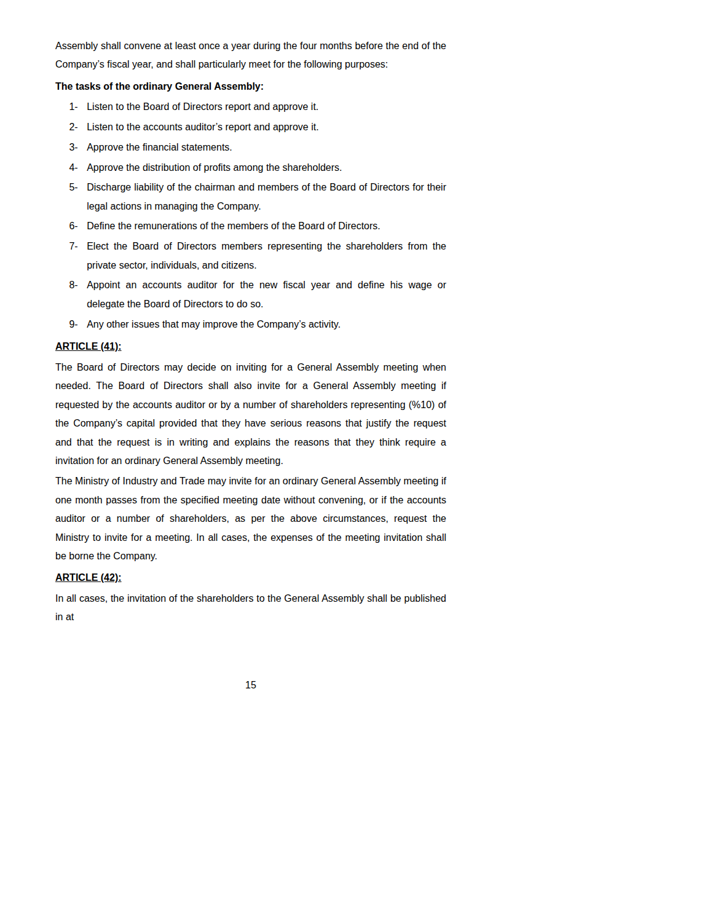Assembly shall convene at least once a year during the four months before the end of the Company’s fiscal year, and shall particularly meet for the following purposes:
The tasks of the ordinary General Assembly:
Listen to the Board of Directors report and approve it.
Listen to the accounts auditor’s report and approve it.
Approve the financial statements.
Approve the distribution of profits among the shareholders.
Discharge liability of the chairman and members of the Board of Directors for their legal actions in managing the Company.
Define the remunerations of the members of the Board of Directors.
Elect the Board of Directors members representing the shareholders from the private sector, individuals, and citizens.
Appoint an accounts auditor for the new fiscal year and define his wage or delegate the Board of Directors to do so.
Any other issues that may improve the Company’s activity.
ARTICLE (41):
The Board of Directors may decide on inviting for a General Assembly meeting when needed. The Board of Directors shall also invite for a General Assembly meeting if requested by the accounts auditor or by a number of shareholders representing (%10) of the Company’s capital provided that they have serious reasons that justify the request and that the request is in writing and explains the reasons that they think require a invitation for an ordinary General Assembly meeting.
The Ministry of Industry and Trade may invite for an ordinary General Assembly meeting if one month passes from the specified meeting date without convening, or if the accounts auditor or a number of shareholders, as per the above circumstances, request the Ministry to invite for a meeting. In all cases, the expenses of the meeting invitation shall be borne the Company.
ARTICLE (42):
In all cases, the invitation of the shareholders to the General Assembly shall be published in at
15